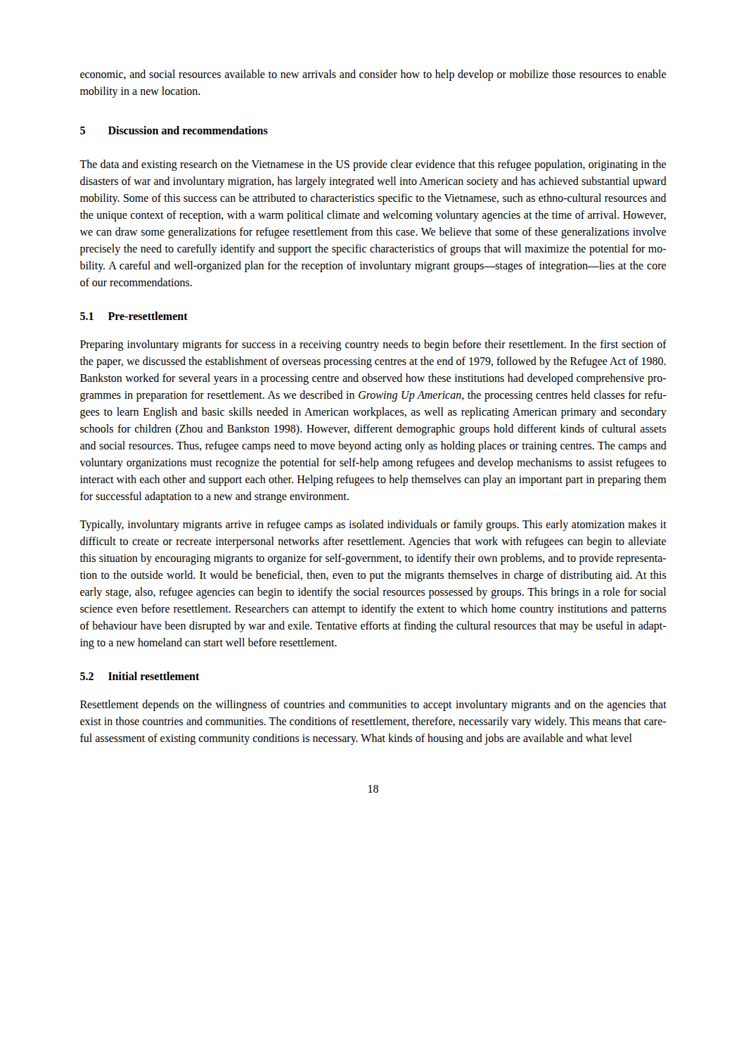economic, and social resources available to new arrivals and consider how to help develop or mobilize those resources to enable mobility in a new location.
5 Discussion and recommendations
The data and existing research on the Vietnamese in the US provide clear evidence that this refugee population, originating in the disasters of war and involuntary migration, has largely integrated well into American society and has achieved substantial upward mobility. Some of this success can be attributed to characteristics specific to the Vietnamese, such as ethno-cultural resources and the unique context of reception, with a warm political climate and welcoming voluntary agencies at the time of arrival. However, we can draw some generalizations for refugee resettlement from this case. We believe that some of these generalizations involve precisely the need to carefully identify and support the specific characteristics of groups that will maximize the potential for mobility. A careful and well-organized plan for the reception of involuntary migrant groups—stages of integration—lies at the core of our recommendations.
5.1 Pre-resettlement
Preparing involuntary migrants for success in a receiving country needs to begin before their resettlement. In the first section of the paper, we discussed the establishment of overseas processing centres at the end of 1979, followed by the Refugee Act of 1980. Bankston worked for several years in a processing centre and observed how these institutions had developed comprehensive programmes in preparation for resettlement. As we described in Growing Up American, the processing centres held classes for refugees to learn English and basic skills needed in American workplaces, as well as replicating American primary and secondary schools for children (Zhou and Bankston 1998). However, different demographic groups hold different kinds of cultural assets and social resources. Thus, refugee camps need to move beyond acting only as holding places or training centres. The camps and voluntary organizations must recognize the potential for self-help among refugees and develop mechanisms to assist refugees to interact with each other and support each other. Helping refugees to help themselves can play an important part in preparing them for successful adaptation to a new and strange environment.
Typically, involuntary migrants arrive in refugee camps as isolated individuals or family groups. This early atomization makes it difficult to create or recreate interpersonal networks after resettlement. Agencies that work with refugees can begin to alleviate this situation by encouraging migrants to organize for self-government, to identify their own problems, and to provide representation to the outside world. It would be beneficial, then, even to put the migrants themselves in charge of distributing aid. At this early stage, also, refugee agencies can begin to identify the social resources possessed by groups. This brings in a role for social science even before resettlement. Researchers can attempt to identify the extent to which home country institutions and patterns of behaviour have been disrupted by war and exile. Tentative efforts at finding the cultural resources that may be useful in adapting to a new homeland can start well before resettlement.
5.2 Initial resettlement
Resettlement depends on the willingness of countries and communities to accept involuntary migrants and on the agencies that exist in those countries and communities. The conditions of resettlement, therefore, necessarily vary widely. This means that careful assessment of existing community conditions is necessary. What kinds of housing and jobs are available and what level
18